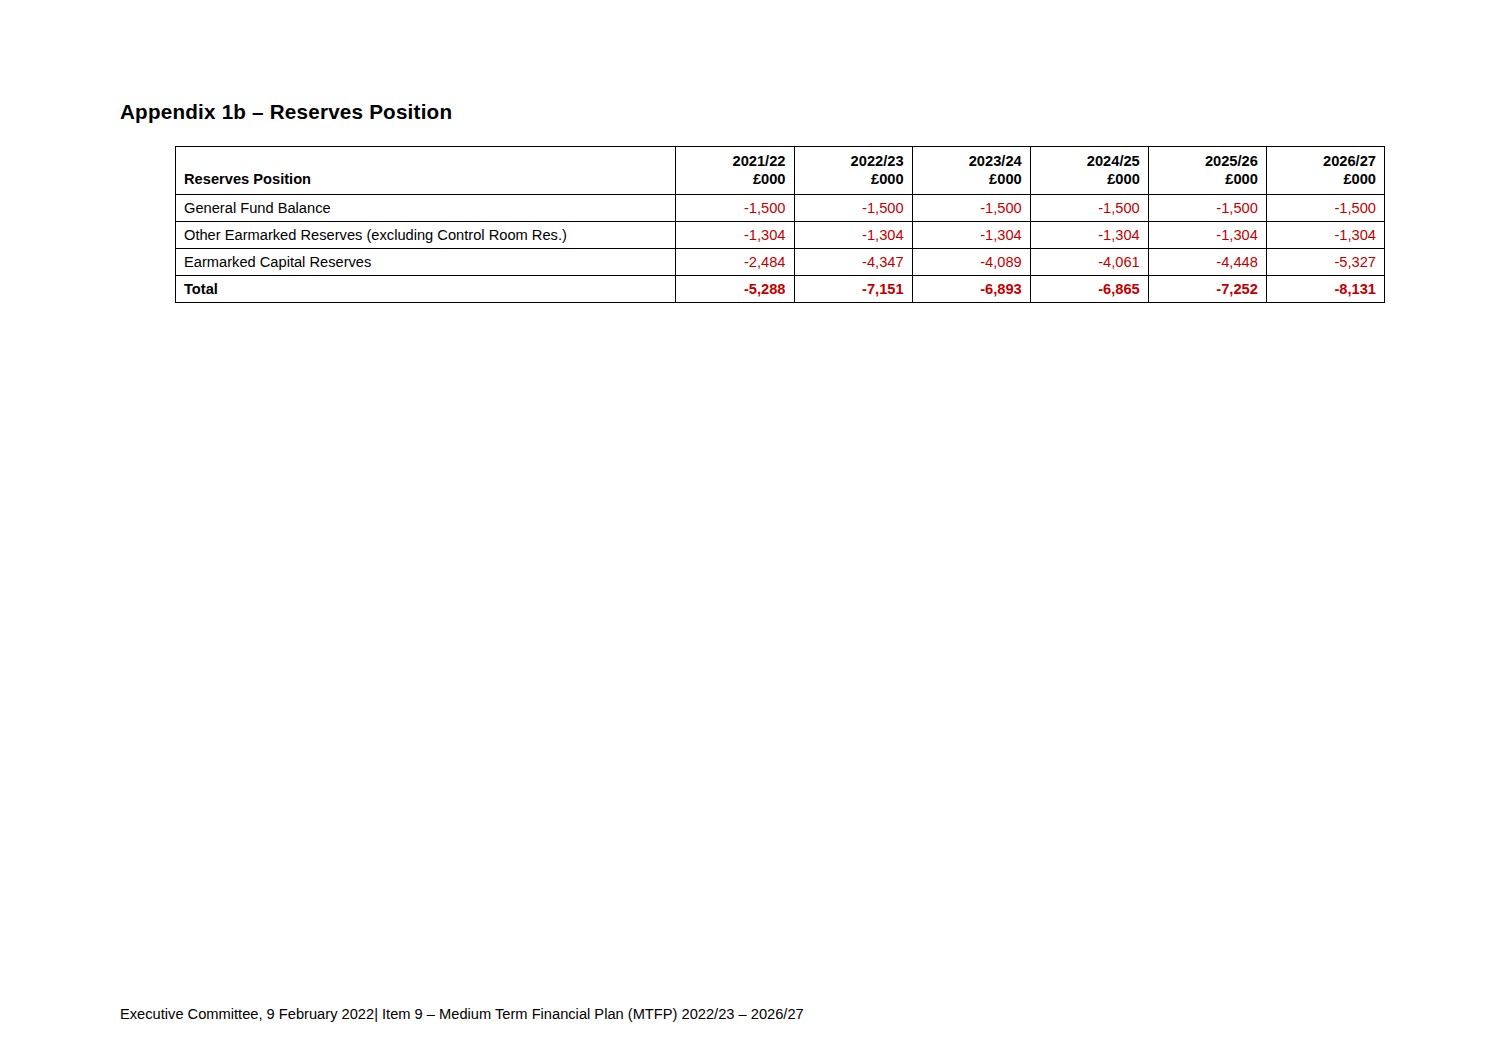Appendix 1b – Reserves Position
| Reserves Position | 2021/22 £000 | 2022/23 £000 | 2023/24 £000 | 2024/25 £000 | 2025/26 £000 | 2026/27 £000 |
| --- | --- | --- | --- | --- | --- | --- |
| General Fund Balance | -1,500 | -1,500 | -1,500 | -1,500 | -1,500 | -1,500 |
| Other Earmarked Reserves (excluding Control Room Res.) | -1,304 | -1,304 | -1,304 | -1,304 | -1,304 | -1,304 |
| Earmarked Capital Reserves | -2,484 | -4,347 | -4,089 | -4,061 | -4,448 | -5,327 |
| Total | -5,288 | -7,151 | -6,893 | -6,865 | -7,252 | -8,131 |
Executive Committee, 9 February 2022| Item 9 – Medium Term Financial Plan (MTFP) 2022/23 – 2026/27